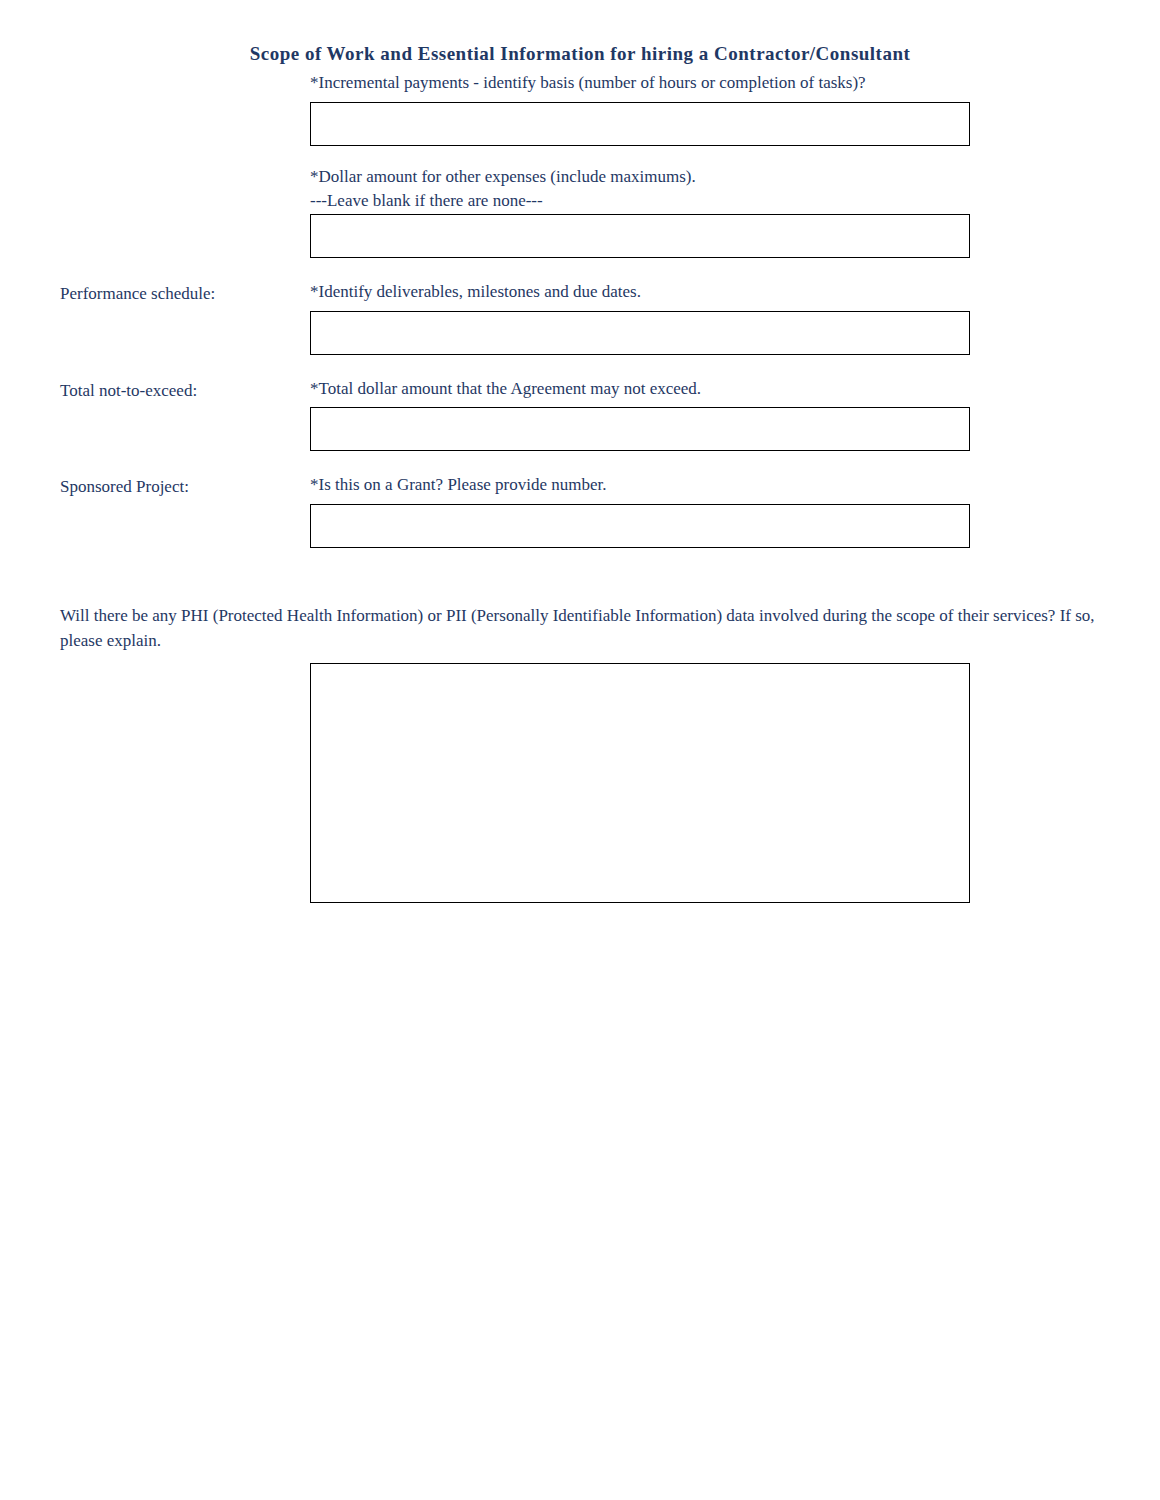Scope of Work and Essential Information for hiring a Contractor/Consultant
*Incremental payments - identify basis (number of hours or completion of tasks)?
*Dollar amount for other expenses (include maximums).
---Leave blank if there are none---
Performance schedule:
*Identify deliverables, milestones and due dates.
Total not-to-exceed:
*Total dollar amount that the Agreement may not exceed.
Sponsored Project:
*Is this on a Grant? Please provide number.
Will there be any PHI (Protected Health Information) or PII (Personally Identifiable Information) data involved during the scope of their services? If so, please explain.